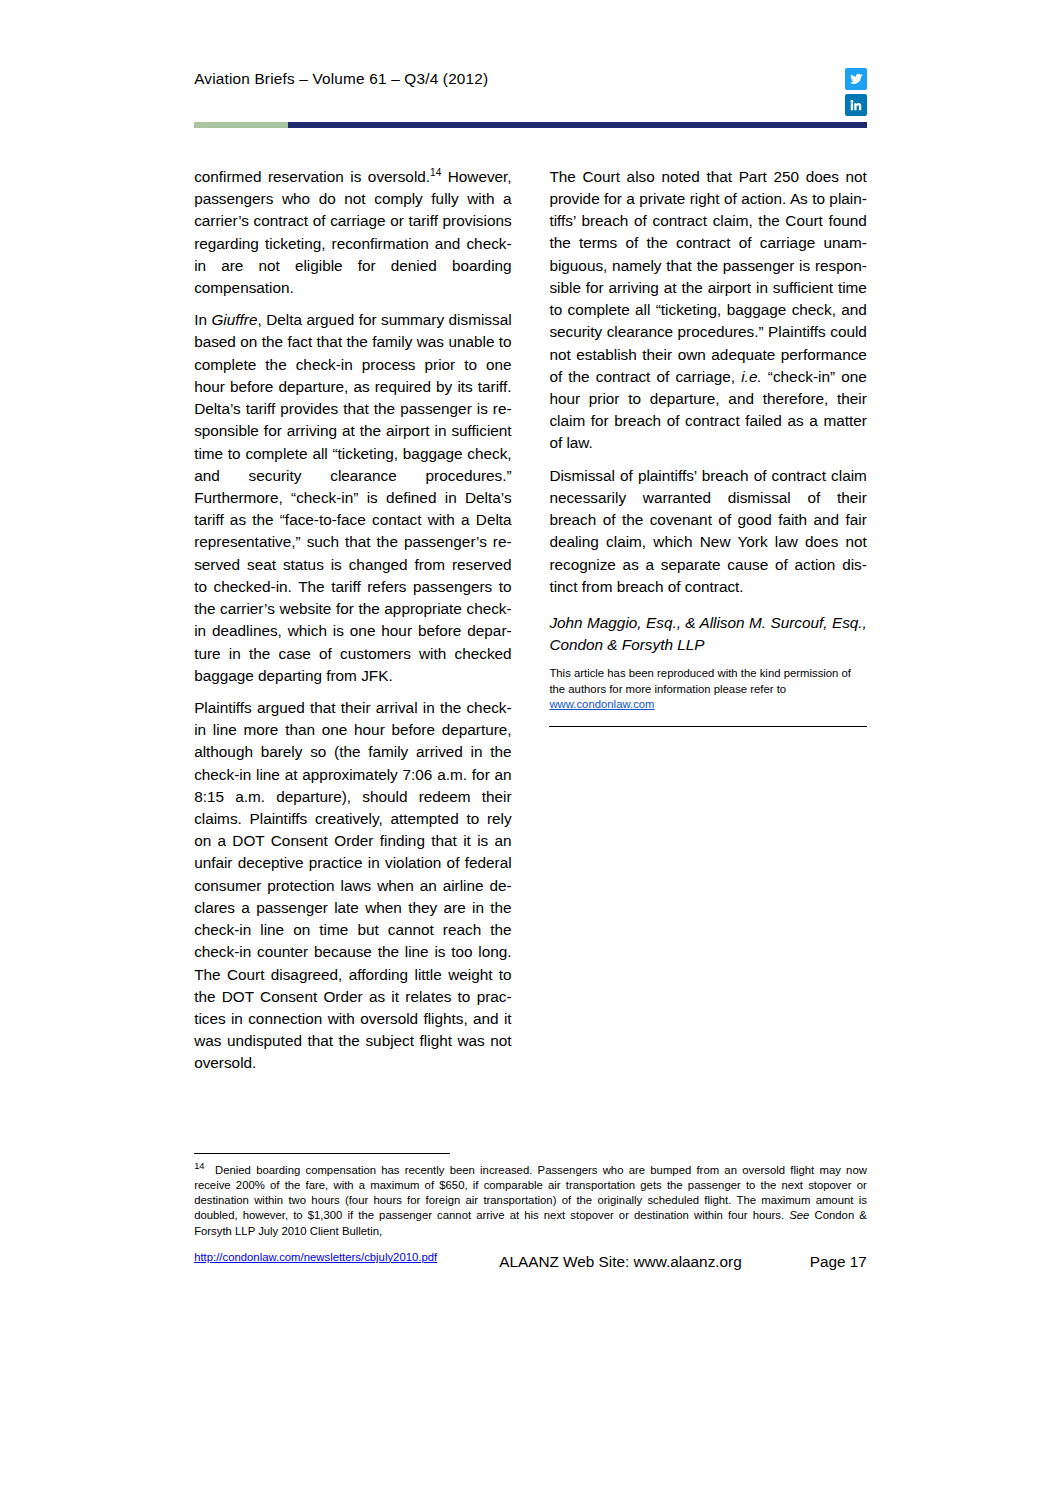Aviation Briefs – Volume 61 – Q3/4 (2012)
confirmed reservation is oversold.14 However, passengers who do not comply fully with a carrier’s contract of carriage or tariff provisions regarding ticketing, reconfirmation and check-in are not eligible for denied boarding compensation.
In Giuffre, Delta argued for summary dismissal based on the fact that the family was unable to complete the check-in process prior to one hour before departure, as required by its tariff. Delta’s tariff provides that the passenger is responsible for arriving at the airport in sufficient time to complete all “ticketing, baggage check, and security clearance procedures.” Furthermore, “check-in” is defined in Delta’s tariff as the “face-to-face contact with a Delta representative,” such that the passenger’s reserved seat status is changed from reserved to checked-in. The tariff refers passengers to the carrier’s website for the appropriate check-in deadlines, which is one hour before departure in the case of customers with checked baggage departing from JFK.
Plaintiffs argued that their arrival in the check-in line more than one hour before departure, although barely so (the family arrived in the check-in line at approximately 7:06 a.m. for an 8:15 a.m. departure), should redeem their claims. Plaintiffs creatively, attempted to rely on a DOT Consent Order finding that it is an unfair deceptive practice in violation of federal consumer protection laws when an airline declares a passenger late when they are in the check-in line on time but cannot reach the check-in counter because the line is too long. The Court disagreed, affording little weight to the DOT Consent Order as it relates to practices in connection with oversold flights, and it was undisputed that the subject flight was not oversold.
The Court also noted that Part 250 does not provide for a private right of action. As to plaintiffs’ breach of contract claim, the Court found the terms of the contract of carriage unambiguous, namely that the passenger is responsible for arriving at the airport in sufficient time to complete all “ticketing, baggage check, and security clearance procedures.” Plaintiffs could not establish their own adequate performance of the contract of carriage, i.e. “check-in” one hour prior to departure, and therefore, their claim for breach of contract failed as a matter of law.
Dismissal of plaintiffs’ breach of contract claim necessarily warranted dismissal of their breach of the covenant of good faith and fair dealing claim, which New York law does not recognize as a separate cause of action distinct from breach of contract.
John Maggio, Esq., & Allison M. Surcouf, Esq., Condon & Forsyth LLP
This article has been reproduced with the kind permission of the authors for more information please refer to
www.condonlaw.com
14 Denied boarding compensation has recently been increased. Passengers who are bumped from an oversold flight may now receive 200% of the fare, with a maximum of $650, if comparable air transportation gets the passenger to the next stopover or destination within two hours (four hours for foreign air transportation) of the originally scheduled flight. The maximum amount is doubled, however, to $1,300 if the passenger cannot arrive at his next stopover or destination within four hours. See Condon & Forsyth LLP July 2010 Client Bulletin,
http://condonlaw.com/newsletters/cbjuly2010.pdf
ALAANZ Web Site: www.alaanz.org
Page 17